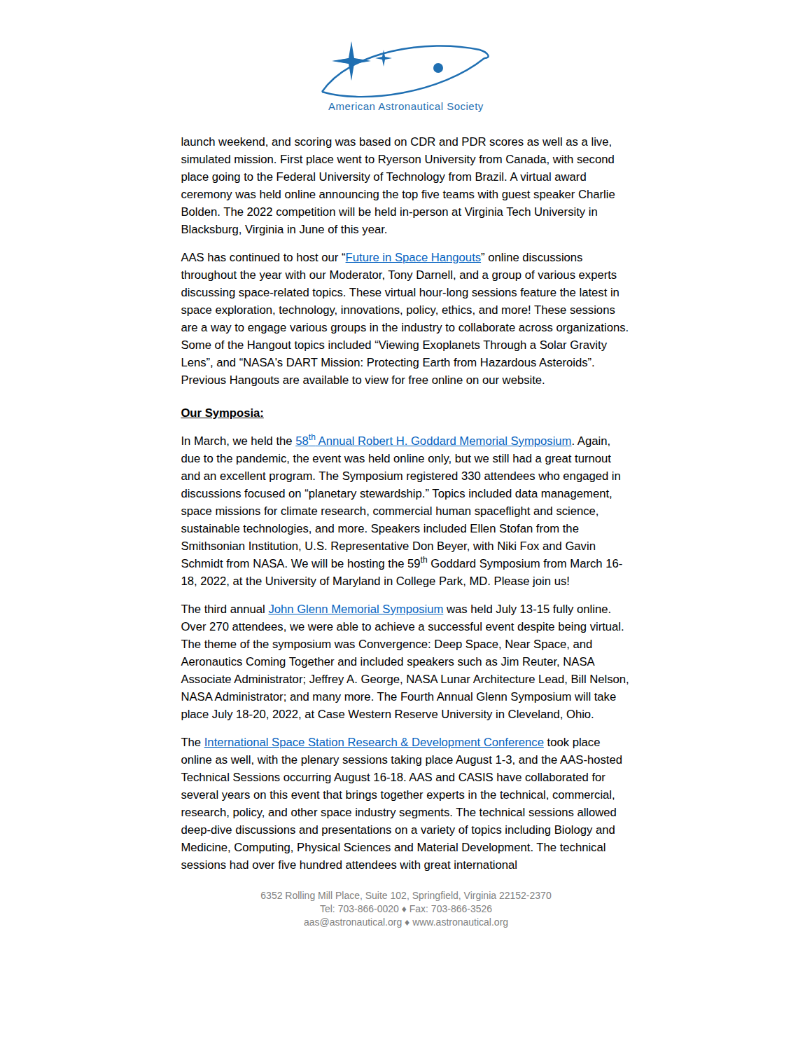American Astronautical Society
launch weekend, and scoring was based on CDR and PDR scores as well as a live, simulated mission. First place went to Ryerson University from Canada, with second place going to the Federal University of Technology from Brazil. A virtual award ceremony was held online announcing the top five teams with guest speaker Charlie Bolden. The 2022 competition will be held in-person at Virginia Tech University in Blacksburg, Virginia in June of this year.
AAS has continued to host our “Future in Space Hangouts” online discussions throughout the year with our Moderator, Tony Darnell, and a group of various experts discussing space-related topics. These virtual hour-long sessions feature the latest in space exploration, technology, innovations, policy, ethics, and more! These sessions are a way to engage various groups in the industry to collaborate across organizations. Some of the Hangout topics included “Viewing Exoplanets Through a Solar Gravity Lens”, and “NASA's DART Mission: Protecting Earth from Hazardous Asteroids”. Previous Hangouts are available to view for free online on our website.
Our Symposia:
In March, we held the 58th Annual Robert H. Goddard Memorial Symposium. Again, due to the pandemic, the event was held online only, but we still had a great turnout and an excellent program. The Symposium registered 330 attendees who engaged in discussions focused on “planetary stewardship.” Topics included data management, space missions for climate research, commercial human spaceflight and science, sustainable technologies, and more. Speakers included Ellen Stofan from the Smithsonian Institution, U.S. Representative Don Beyer, with Niki Fox and Gavin Schmidt from NASA. We will be hosting the 59th Goddard Symposium from March 16-18, 2022, at the University of Maryland in College Park, MD. Please join us!
The third annual John Glenn Memorial Symposium was held July 13-15 fully online. Over 270 attendees, we were able to achieve a successful event despite being virtual. The theme of the symposium was Convergence: Deep Space, Near Space, and Aeronautics Coming Together and included speakers such as Jim Reuter, NASA Associate Administrator; Jeffrey A. George, NASA Lunar Architecture Lead, Bill Nelson, NASA Administrator; and many more. The Fourth Annual Glenn Symposium will take place July 18-20, 2022, at Case Western Reserve University in Cleveland, Ohio.
The International Space Station Research & Development Conference took place online as well, with the plenary sessions taking place August 1-3, and the AAS-hosted Technical Sessions occurring August 16-18. AAS and CASIS have collaborated for several years on this event that brings together experts in the technical, commercial, research, policy, and other space industry segments. The technical sessions allowed deep-dive discussions and presentations on a variety of topics including Biology and Medicine, Computing, Physical Sciences and Material Development. The technical sessions had over five hundred attendees with great international
6352 Rolling Mill Place, Suite 102, Springfield, Virginia 22152-2370
Tel: 703-866-0020 ♦ Fax: 703-866-3526
aas@astronautical.org ♦ www.astronautical.org